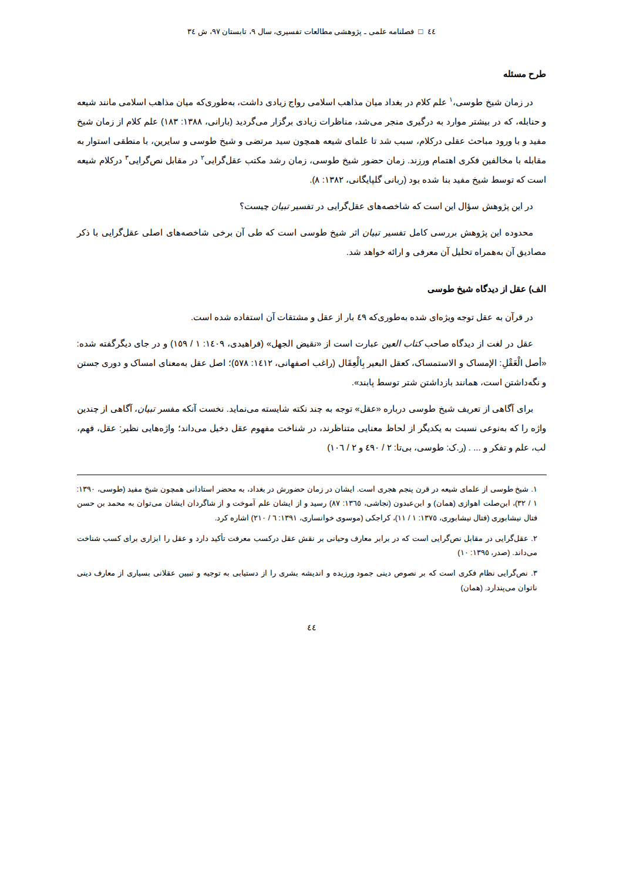٤٤ □ فصلنامه علمی ـ پژوهشی مطالعات تفسیری، سال ٩، تابستان ٩٧، ش ٣٤
طرح مسئله
در زمان شیخ طوسی،١ علم کلام در بغداد میان مذاهب اسلامی رواج زیادی داشت، به‌طوری‌که میان مذاهب اسلامی مانند شیعه و حنابله، که در بیشتر موارد به درگیری منجر می‌شد، مناظرات زیادی برگزار می‌گردید (بارانی، ١٣٨٨: ١٨٣) علم کلام از زمان شیخ مفید و با ورود مباحث عقلی درکلام، سبب شد تا علمای شیعه همچون سید مرتضی و شیخ طوسی و سایرین، با منطقی استوار به مقابله با مخالفین فکری اهتمام ورزند. زمان حضور شیخ طوسی، زمان رشد مکتب عقل‌گرایی٢ در مقابل نص‌گرایی٣ درکلام شیعه است که توسط شیخ مفید بنا شده بود (ربانی گلپایگانی، ١٣٨٢: ٨).
در این پژوهش سؤال این است که شاخصه‌های عقل‌گرایی در تفسیر تبیان چیست؟
محدوده این پژوهش بررسی کامل تفسیر تبیان اثر شیخ طوسی است که طی آن برخی شاخصه‌های اصلی عقل‌گرایی با ذکر مصادیق آن به‌همراه تحلیل آن معرفی و ارائه خواهد شد.
الف) عقل از دیدگاه شیخ طوسی
در قرآن به عقل توجه ویژه‌ای شده به‌طوری‌که ٤٩ بار از عقل و مشتقات آن استفاده شده است.
عقل در لغت از دیدگاه صاحب کتاب العین عبارت است از «نقیض الجهل» (فراهیدی، ١٤٠٩: ١ / ١٥٩) و در جای دیگرگفته شده: «أصل الْعَقْلِ: الإمساک و الاستمساک، کعقل البعیر بِالْعِقَال (راغب اصفهانی، ١٤١٢: ٥٧٨)؛ اصل عقل به‌معنای امساک و دوری جستن و نگه‌داشتن است، همانند بازداشتن شتر توسط پابند».
برای آگاهی از تعریف شیخ طوسی درباره «عقل» توجه به چند نکته شایسته می‌نماید. نخست آنکه مفسر تبیان، آگاهی از چندین واژه را که به‌نوعی نسبت به یکدیگر از لحاظ معنایی متناظرند، در شناخت مفهوم عقل دخیل می‌داند؛ واژه‌هایی نظیر: عقل، فهم، لب، علم و تفکر و ... . (ر.ک: طوسی، بی‌تا: ٢ / ٤٩٠ و ٢ / ١٠٦)
١. شیخ طوسی از علمای شیعه در قرن پنجم هجری است. ایشان در زمان حضورش در بغداد، به محضر استادانی همچون شیخ مفید (طوسی، ١٣٩٠: ١ / ٣٢)، ابن‌صلت اهوازی (همان) و ابن‌عبدون (نجاشی، ١٣٦٥: ٨٧) رسید و از ایشان علم آموخت و از شاگردان ایشان می‌توان به محمد بن حسن فتال نیشابوری (فتال نیشابوری، ١٣٧٥: ١ / ١١)، کراجکی (موسوی خوانساری، ١٣٩١: ٦ / ٢١٠) اشاره کرد.
٢. عقل‌گرایی در مقابل نص‌گرایی است که در برابر معارف وحیانی بر نقش عقل درکسب معرفت تأکید دارد و عقل را ابزاری برای کسب شناخت می‌داند. (صدر، ١٣٩٥: ١٠)
٣. نص‌گرایی نظام فکری است که بر نصوص دینی جمود ورزیده و اندیشه بشری را از دستیابی به توجیه و تبیین عقلانی بسیاری از معارف دینی ناتوان می‌پندارد. (همان)
٤٤